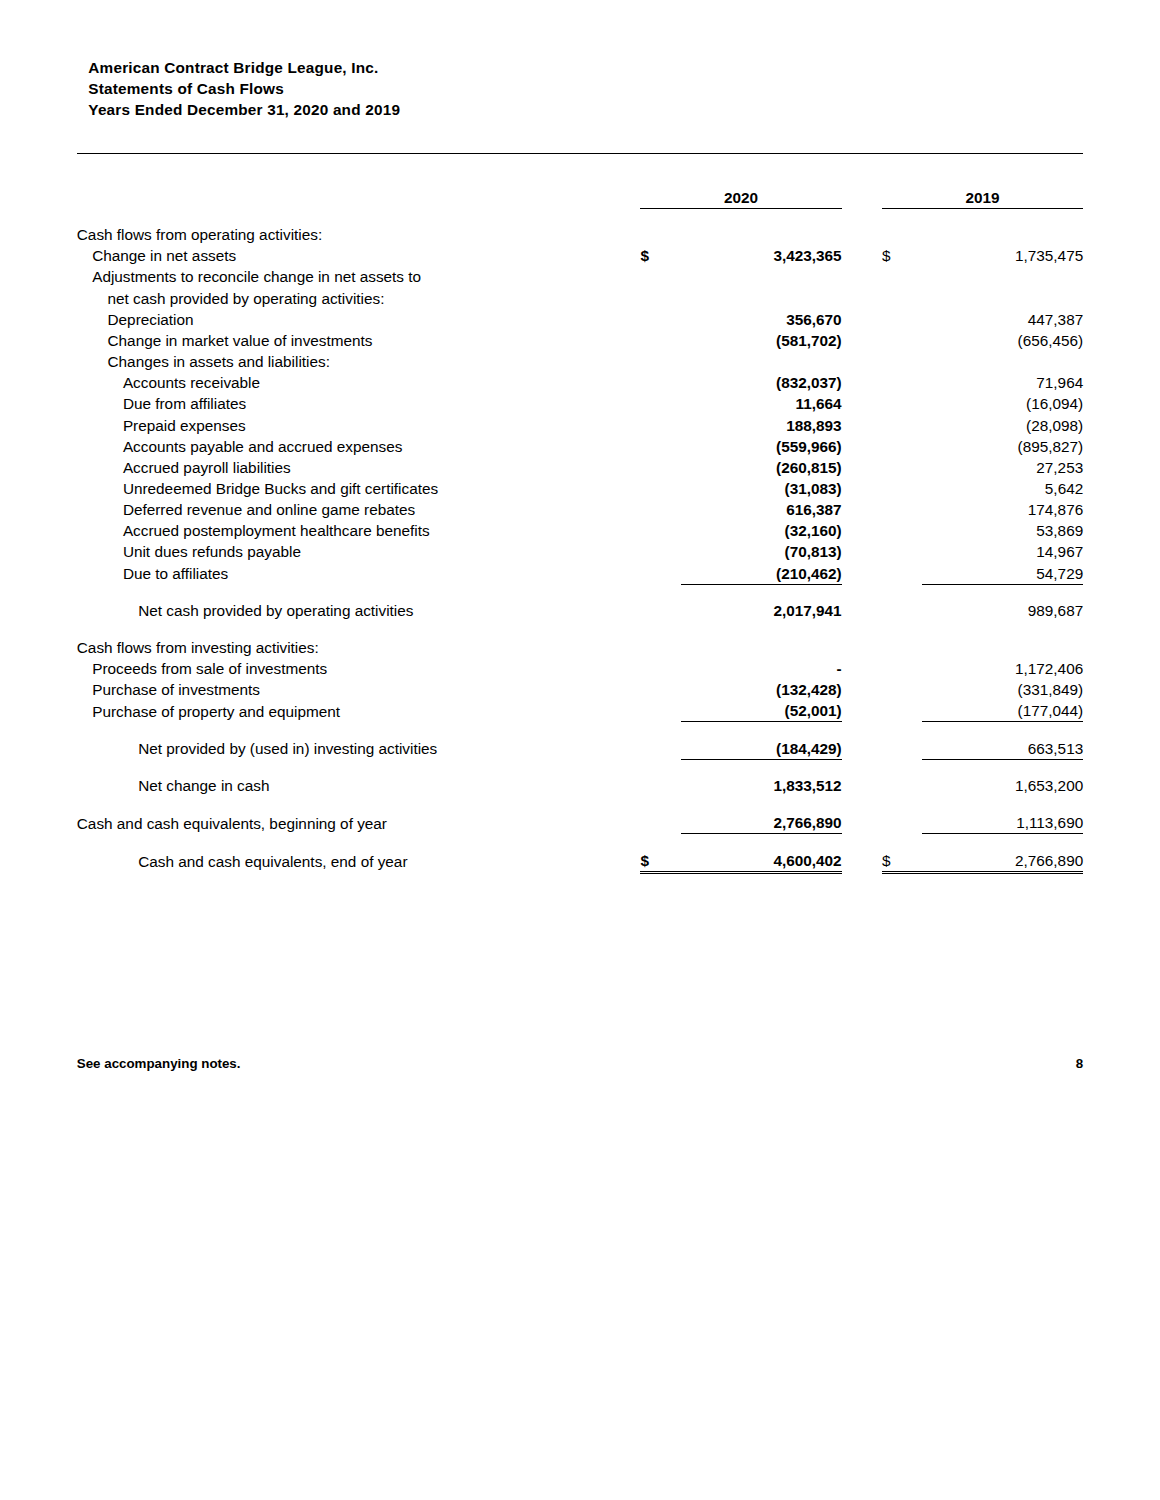American Contract Bridge League, Inc.
Statements of Cash Flows
Years Ended December 31, 2020 and 2019
| | 2020 | | 2019 |
| Cash flows from operating activities: | | | | | |
| Change in net assets | $ | 3,423,365 | | $ | 1,735,475 |
| Adjustments to reconcile change in net assets to | | | | | |
| net cash provided by operating activities: | | | | | |
| Depreciation | | 356,670 | | | 447,387 |
| Change in market value of investments | | (581,702) | | | (656,456) |
| Changes in assets and liabilities: | | | | | |
| Accounts receivable | | (832,037) | | | 71,964 |
| Due from affiliates | | 11,664 | | | (16,094) |
| Prepaid expenses | | 188,893 | | | (28,098) |
| Accounts payable and accrued expenses | | (559,966) | | | (895,827) |
| Accrued payroll liabilities | | (260,815) | | | 27,253 |
| Unredeemed Bridge Bucks and gift certificates | | (31,083) | | | 5,642 |
| Deferred revenue and online game rebates | | 616,387 | | | 174,876 |
| Accrued postemployment healthcare benefits | | (32,160) | | | 53,869 |
| Unit dues refunds payable | | (70,813) | | | 14,967 |
| Due to affiliates | | (210,462) | | | 54,729 |
| Net cash provided by operating activities | | 2,017,941 | | | 989,687 |
| Cash flows from investing activities: | | | | | |
| Proceeds from sale of investments | | - | | | 1,172,406 |
| Purchase of investments | | (132,428) | | | (331,849) |
| Purchase of property and equipment | | (52,001) | | | (177,044) |
| Net provided by (used in) investing activities | | (184,429) | | | 663,513 |
| Net change in cash | | 1,833,512 | | | 1,653,200 |
| Cash and cash equivalents, beginning of year | | 2,766,890 | | | 1,113,690 |
| Cash and cash equivalents, end of year | $ | 4,600,402 | | $ | 2,766,890 |
See accompanying notes. 8